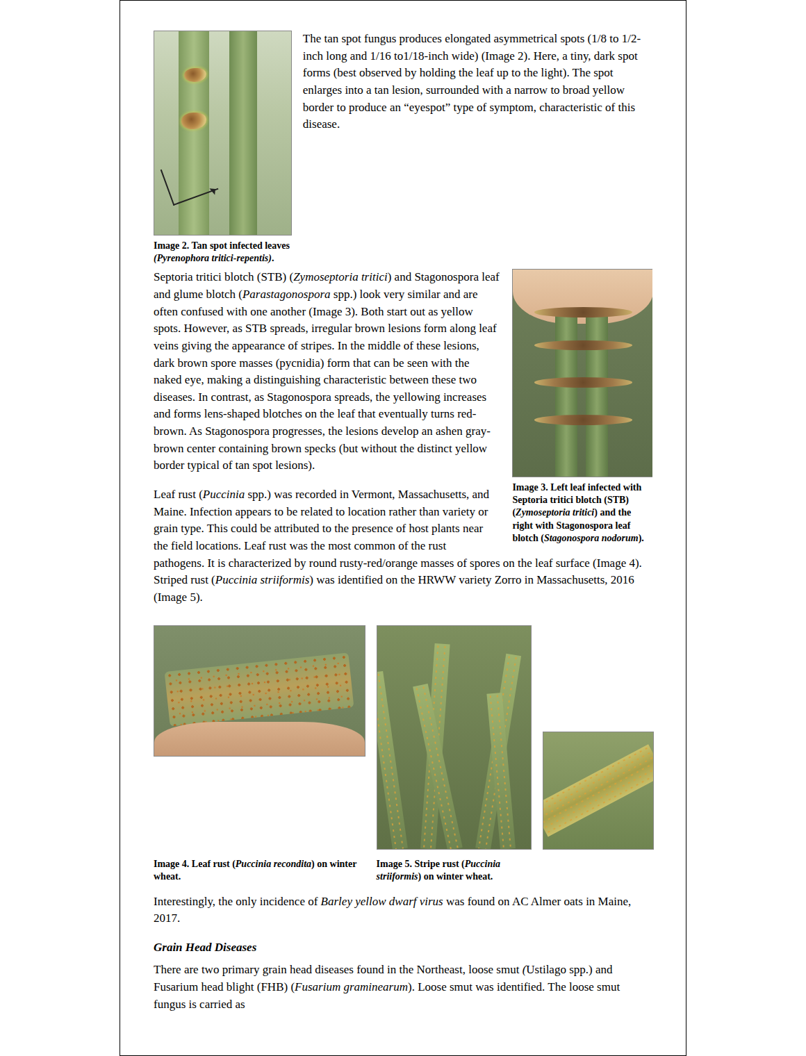Image 2. Tan spot infected leaves (Pyrenophora tritici-repentis).
The tan spot fungus produces elongated asymmetrical spots (1/8 to 1/2-inch long and 1/16 to1/18-inch wide) (Image 2). Here, a tiny, dark spot forms (best observed by holding the leaf up to the light). The spot enlarges into a tan lesion, surrounded with a narrow to broad yellow border to produce an “eyespot” type of symptom, characteristic of this disease.
Image 3. Left leaf infected with Septoria tritici blotch (STB) (Zymoseptoria tritici) and the right with Stagonospora leaf blotch (Stagonospora nodorum).
Septoria tritici blotch (STB) (Zymoseptoria tritici) and Stagonospora leaf and glume blotch (Parastagonospora spp.) look very similar and are often confused with one another (Image 3). Both start out as yellow spots. However, as STB spreads, irregular brown lesions form along leaf veins giving the appearance of stripes. In the middle of these lesions, dark brown spore masses (pycnidia) form that can be seen with the naked eye, making a distinguishing characteristic between these two diseases. In contrast, as Stagonospora spreads, the yellowing increases and forms lens-shaped blotches on the leaf that eventually turns red-brown. As Stagonospora progresses, the lesions develop an ashen gray-brown center containing brown specks (but without the distinct yellow border typical of tan spot lesions).
Leaf rust (Puccinia spp.) was recorded in Vermont, Massachusetts, and Maine. Infection appears to be related to location rather than variety or grain type. This could be attributed to the presence of host plants near the field locations. Leaf rust was the most common of the rust pathogens. It is characterized by round rusty-red/orange masses of spores on the leaf surface (Image 4). Striped rust (Puccinia striiformis) was identified on the HRWW variety Zorro in Massachusetts, 2016 (Image 5).
Image 4. Leaf rust (Puccinia recondita) on winter wheat.
Image 5. Stripe rust (Puccinia striiformis) on winter wheat.
Interestingly, the only incidence of Barley yellow dwarf virus was found on AC Almer oats in Maine, 2017.
Grain Head Diseases
There are two primary grain head diseases found in the Northeast, loose smut (Ustilago spp.) and Fusarium head blight (FHB) (Fusarium graminearum). Loose smut was identified. The loose smut fungus is carried as